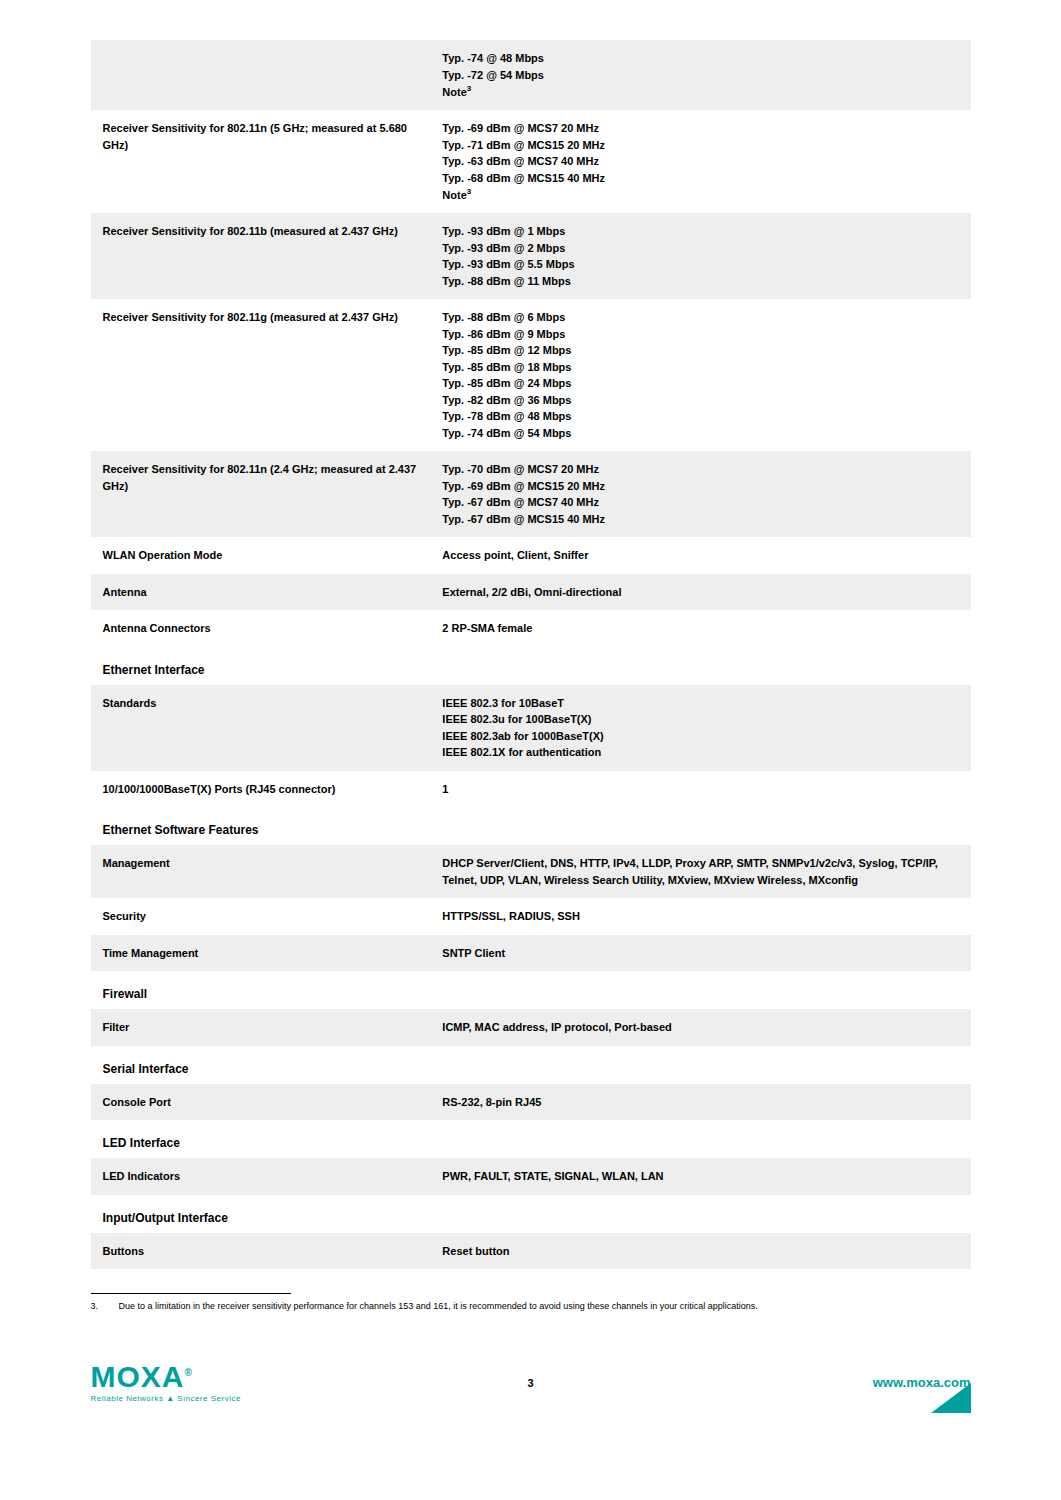| | Typ. -74 @ 48 Mbps Typ. -72 @ 54 Mbps Note 3 |
| Receiver Sensitivity for 802.11n (5 GHz; measured at 5.680 GHz) | Typ. -69 dBm @ MCS7 20 MHz Typ. -71 dBm @ MCS15 20 MHz Typ. -63 dBm @ MCS7 40 MHz Typ. -68 dBm @ MCS15 40 MHz Note 3 |
| Receiver Sensitivity for 802.11b (measured at 2.437 GHz) | Typ. -93 dBm @ 1 Mbps Typ. -93 dBm @ 2 Mbps Typ. -93 dBm @ 5.5 Mbps Typ. -88 dBm @ 11 Mbps |
| Receiver Sensitivity for 802.11g (measured at 2.437 GHz) | Typ. -88 dBm @ 6 Mbps Typ. -86 dBm @ 9 Mbps Typ. -85 dBm @ 12 Mbps Typ. -85 dBm @ 18 Mbps Typ. -85 dBm @ 24 Mbps Typ. -82 dBm @ 36 Mbps Typ. -78 dBm @ 48 Mbps Typ. -74 dBm @ 54 Mbps |
| Receiver Sensitivity for 802.11n (2.4 GHz; measured at 2.437 GHz) | Typ. -70 dBm @ MCS7 20 MHz Typ. -69 dBm @ MCS15 20 MHz Typ. -67 dBm @ MCS7 40 MHz Typ. -67 dBm @ MCS15 40 MHz |
| WLAN Operation Mode | Access point, Client, Sniffer |
| Antenna | External, 2/2 dBi, Omni-directional |
| Antenna Connectors | 2 RP-SMA female |
| Ethernet Interface |
| Standards | IEEE 802.3 for 10BaseT IEEE 802.3u for 100BaseT(X) IEEE 802.3ab for 1000BaseT(X) IEEE 802.1X for authentication |
| 10/100/1000BaseT(X) Ports (RJ45 connector) | 1 |
| Ethernet Software Features |
| Management | DHCP Server/Client, DNS, HTTP, IPv4, LLDP, Proxy ARP, SMTP, SNMPv1/v2c/v3, Syslog, TCP/IP, Telnet, UDP, VLAN, Wireless Search Utility, MXview, MXview Wireless, MXconfig |
| Security | HTTPS/SSL, RADIUS, SSH |
| Time Management | SNTP Client |
| Firewall |
| Filter | ICMP, MAC address, IP protocol, Port-based |
| Serial Interface |
| Console Port | RS-232, 8-pin RJ45 |
| LED Interface |
| LED Indicators | PWR, FAULT, STATE, SIGNAL, WLAN, LAN |
| Input/Output Interface |
| Buttons | Reset button |
3.
Due to a limitation in the receiver sensitivity performance for channels 153 and 161, it is recommended to avoid using these channels in your critical applications.
MOXA®
Reliable Networks ▲ Sincere Service
3
www.moxa.com